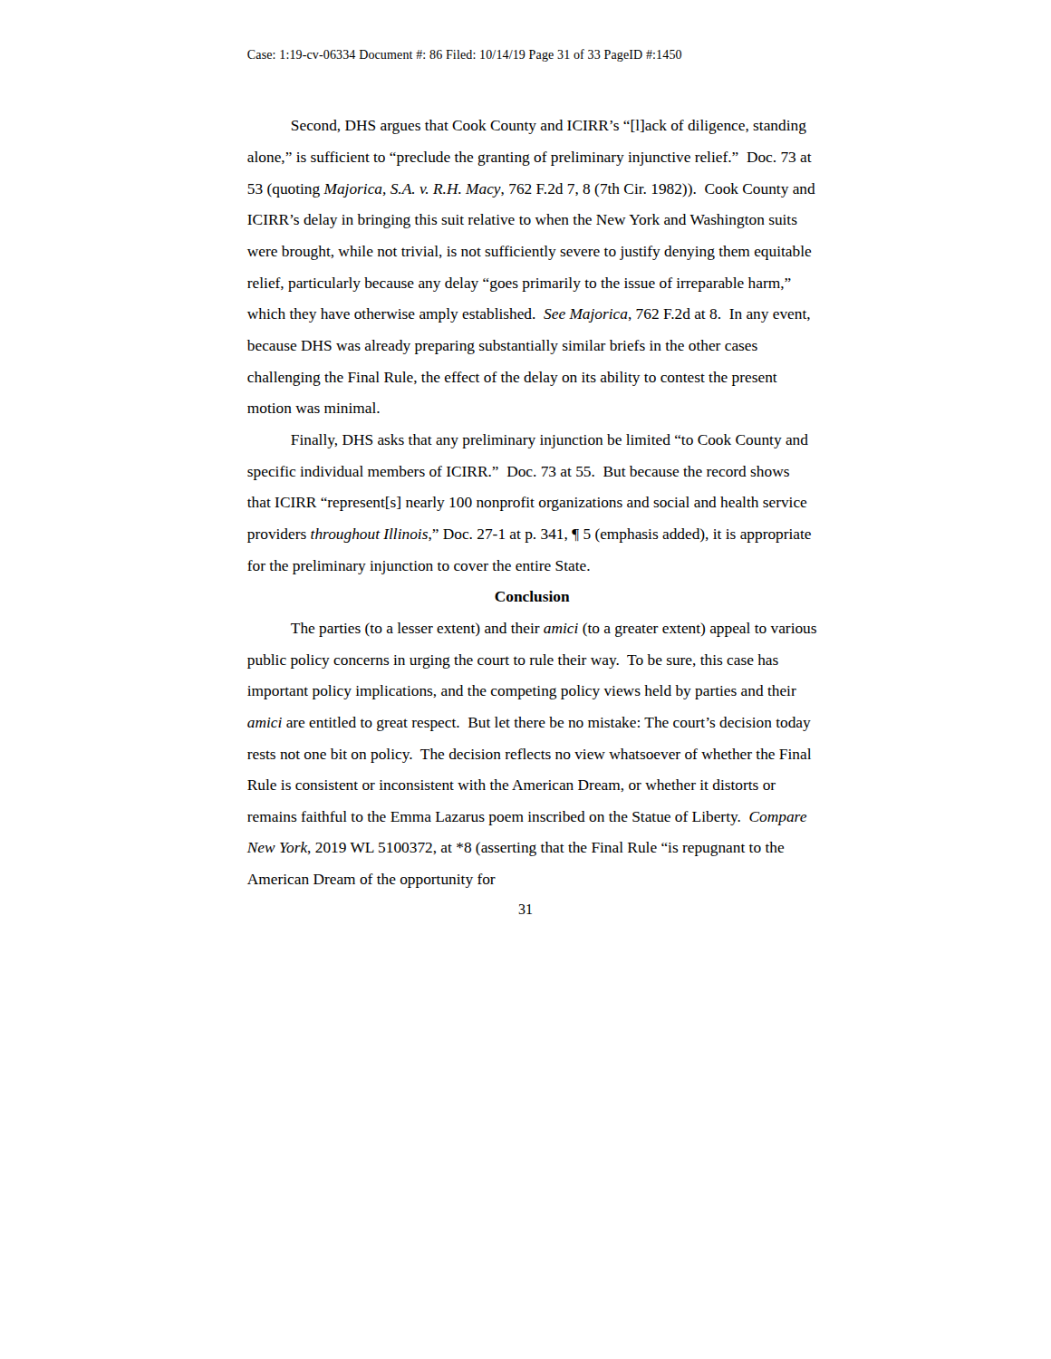Case: 1:19-cv-06334 Document #: 86 Filed: 10/14/19 Page 31 of 33 PageID #:1450
Second, DHS argues that Cook County and ICIRR’s “[l]ack of diligence, standing alone,” is sufficient to “preclude the granting of preliminary injunctive relief.” Doc. 73 at 53 (quoting Majorica, S.A. v. R.H. Macy, 762 F.2d 7, 8 (7th Cir. 1982)). Cook County and ICIRR’s delay in bringing this suit relative to when the New York and Washington suits were brought, while not trivial, is not sufficiently severe to justify denying them equitable relief, particularly because any delay “goes primarily to the issue of irreparable harm,” which they have otherwise amply established. See Majorica, 762 F.2d at 8. In any event, because DHS was already preparing substantially similar briefs in the other cases challenging the Final Rule, the effect of the delay on its ability to contest the present motion was minimal.
Finally, DHS asks that any preliminary injunction be limited “to Cook County and specific individual members of ICIRR.” Doc. 73 at 55. But because the record shows that ICIRR “represent[s] nearly 100 nonprofit organizations and social and health service providers throughout Illinois,” Doc. 27-1 at p. 341, ¶ 5 (emphasis added), it is appropriate for the preliminary injunction to cover the entire State.
Conclusion
The parties (to a lesser extent) and their amici (to a greater extent) appeal to various public policy concerns in urging the court to rule their way. To be sure, this case has important policy implications, and the competing policy views held by parties and their amici are entitled to great respect. But let there be no mistake: The court’s decision today rests not one bit on policy. The decision reflects no view whatsoever of whether the Final Rule is consistent or inconsistent with the American Dream, or whether it distorts or remains faithful to the Emma Lazarus poem inscribed on the Statue of Liberty. Compare New York, 2019 WL 5100372, at *8 (asserting that the Final Rule “is repugnant to the American Dream of the opportunity for
31